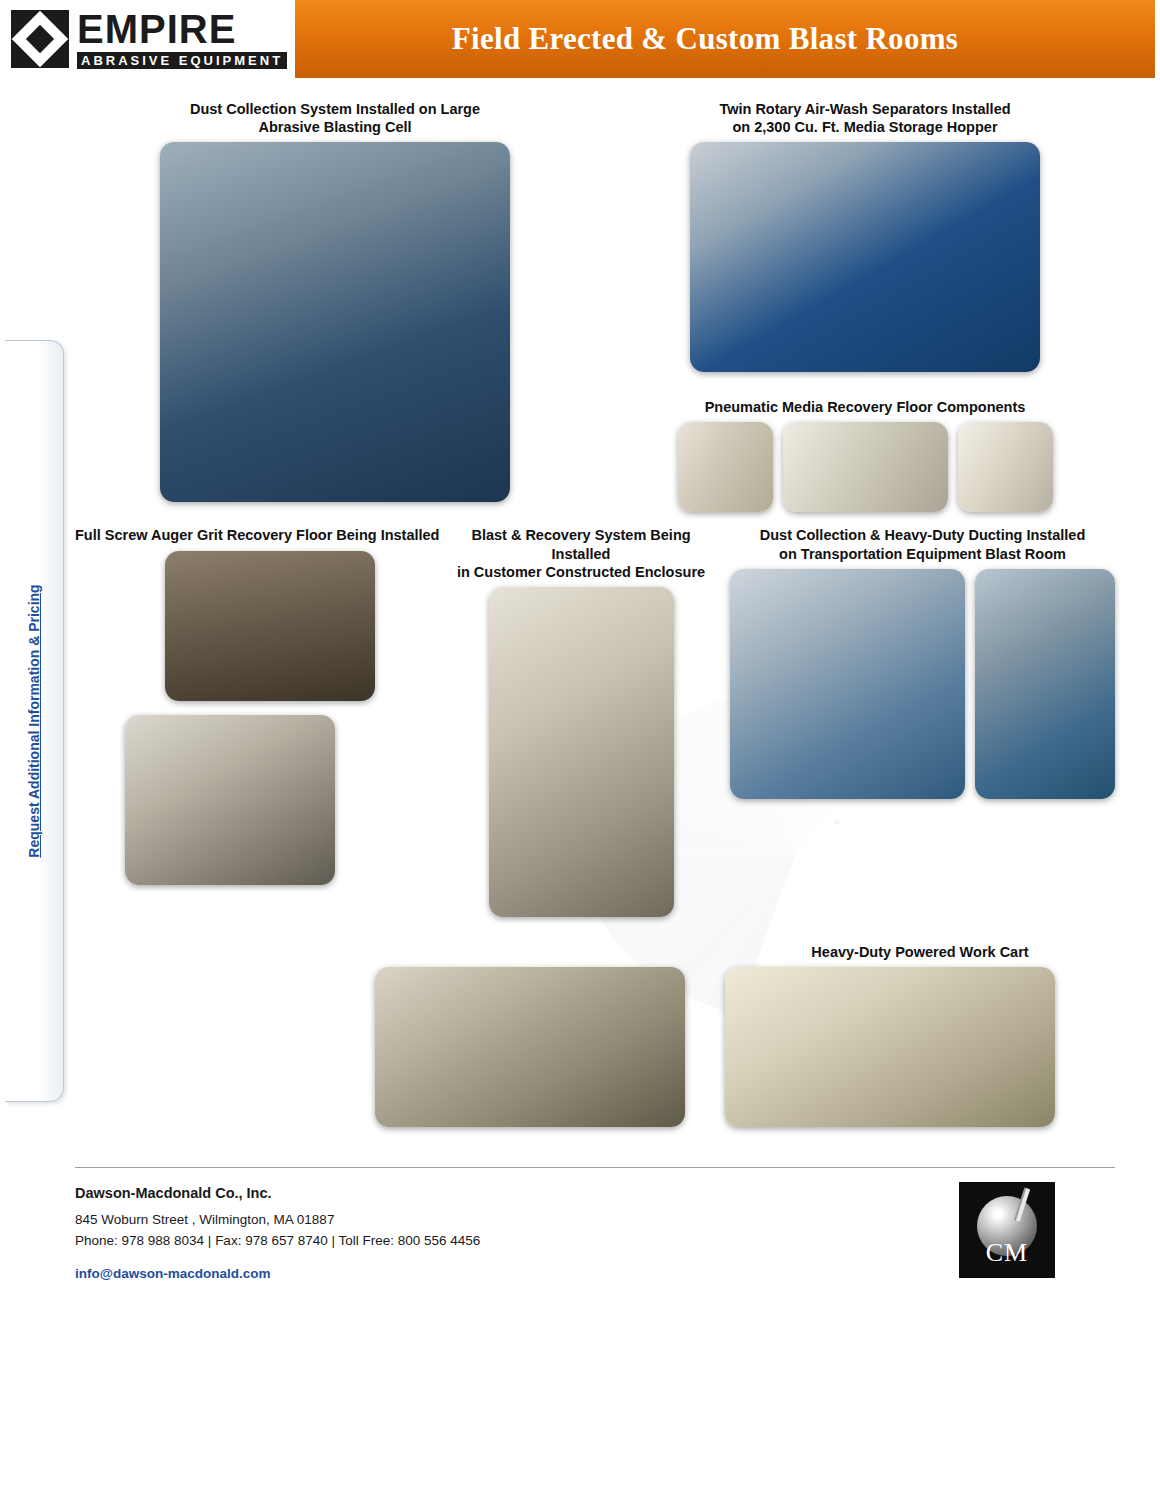EMPIRE ABRASIVE EQUIPMENT
Field Erected & Custom Blast Rooms
Request Additional Information & Pricing
Dust Collection System Installed on Large
Abrasive Blasting Cell
Twin Rotary Air-Wash Separators Installed
on 2,300 Cu. Ft. Media Storage Hopper
Pneumatic Media Recovery Floor Components
Full Screw Auger Grit Recovery Floor Being Installed
Blast & Recovery System Being Installed
in Customer Constructed Enclosure
Dust Collection & Heavy-Duty Ducting Installed
on Transportation Equipment Blast Room
Heavy-Duty Powered Work Cart
Dawson-Macdonald Co., Inc.
845 Woburn Street , Wilmington, MA 01887
Phone: 978 988 8034 | Fax: 978 657 8740 | Toll Free: 800 556 4456
info@dawson-macdonald.com
CM